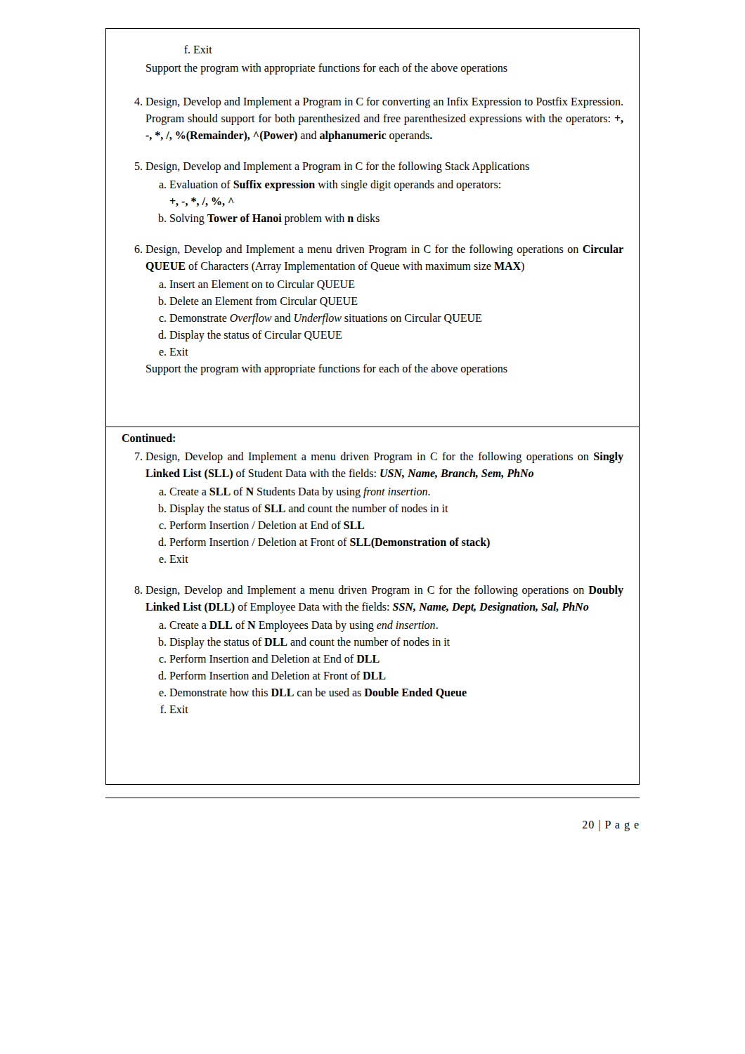Exit
Support the program with appropriate functions for each of the above operations
Design, Develop and Implement a Program in C for converting an Infix Expression to Postfix Expression. Program should support for both parenthesized and free parenthesized expressions with the operators: +, -, *, /, %(Remainder), ^(Power) and alphanumeric operands.
Design, Develop and Implement a Program in C for the following Stack Applications
Evaluation of Suffix expression with single digit operands and operators:
+, -, *, /, %, ^
Solving Tower of Hanoi problem with n disks
Design, Develop and Implement a menu driven Program in C for the following operations on Circular QUEUE of Characters (Array Implementation of Queue with maximum size MAX)
Insert an Element on to Circular QUEUE
Delete an Element from Circular QUEUE
Demonstrate Overflow and Underflow situations on Circular QUEUE
Display the status of Circular QUEUE
Exit
Support the program with appropriate functions for each of the above operations
Continued:
Design, Develop and Implement a menu driven Program in C for the following operations on Singly Linked List (SLL) of Student Data with the fields: USN, Name, Branch, Sem, PhNo
Create a SLL of N Students Data by using front insertion.
Display the status of SLL and count the number of nodes in it
Perform Insertion / Deletion at End of SLL
Perform Insertion / Deletion at Front of SLL(Demonstration of stack)
Exit
Design, Develop and Implement a menu driven Program in C for the following operations on Doubly Linked List (DLL) of Employee Data with the fields: SSN, Name, Dept, Designation, Sal, PhNo
Create a DLL of N Employees Data by using end insertion.
Display the status of DLL and count the number of nodes in it
Perform Insertion and Deletion at End of DLL
Perform Insertion and Deletion at Front of DLL
Demonstrate how this DLL can be used as Double Ended Queue
Exit
20 | P a g e